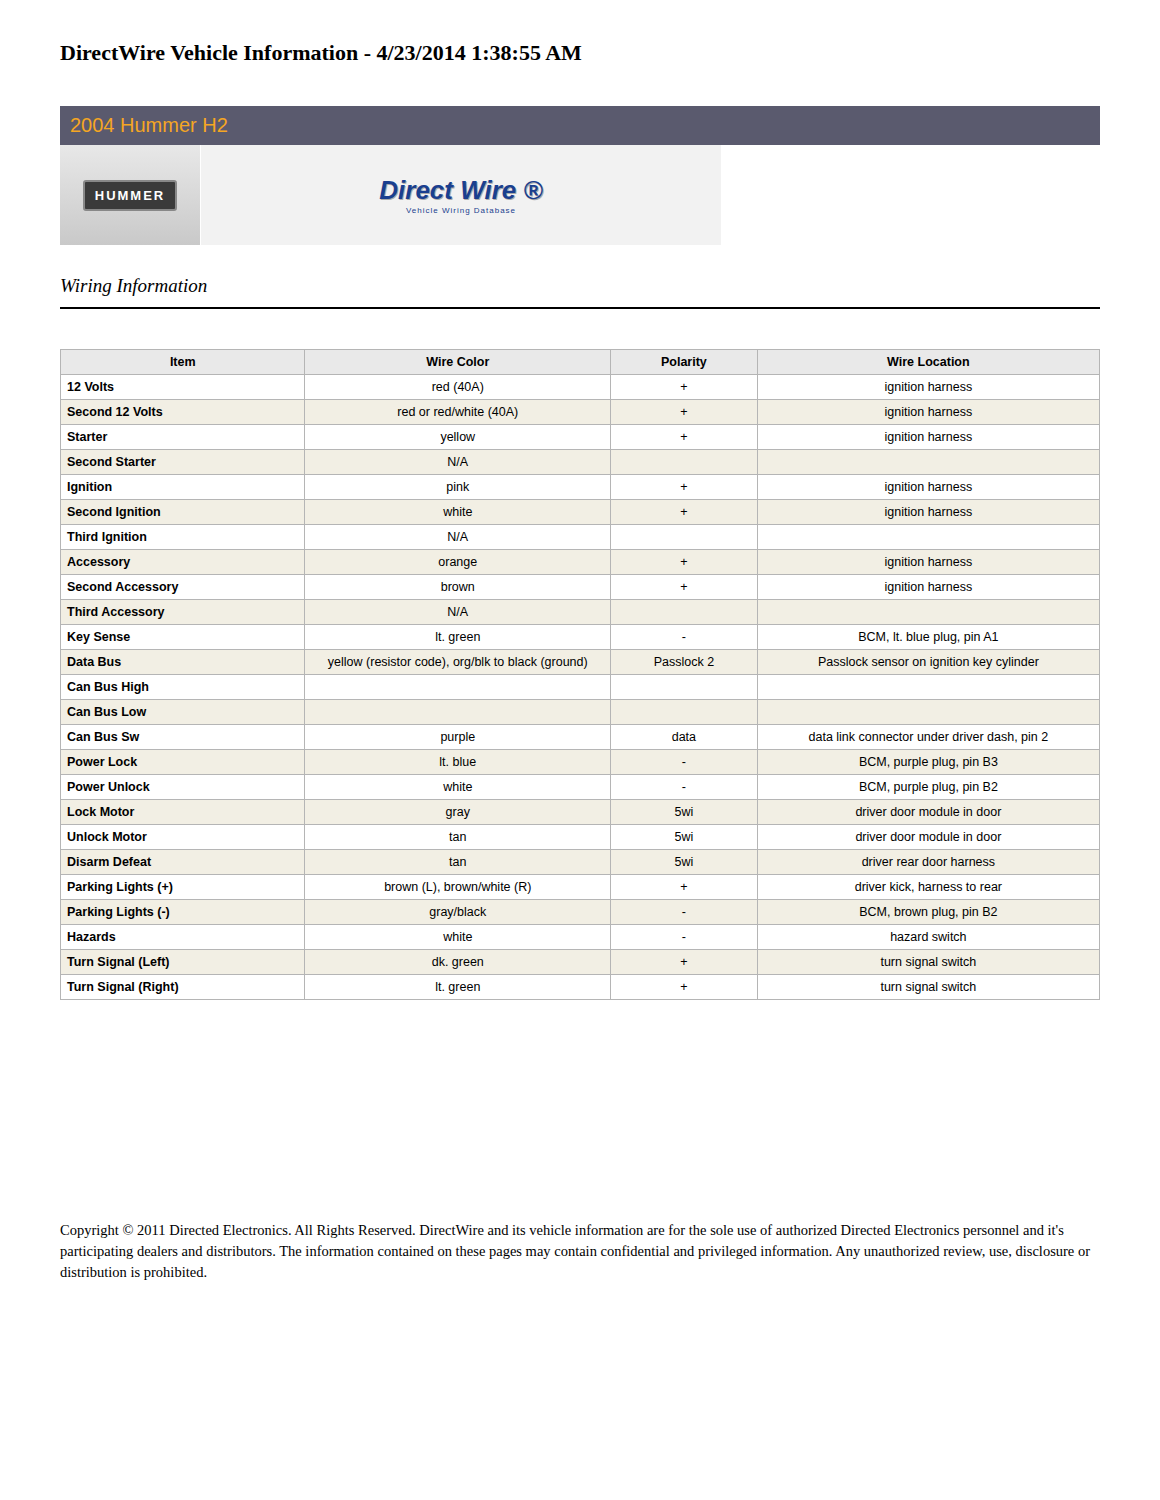DirectWire Vehicle Information - 4/23/2014 1:38:55 AM
2004 Hummer H2
HUMMER
Direct Wire ®
Vehicle Wiring Database
Wiring Information
| Item | Wire Color | Polarity | Wire Location |
| --- | --- | --- | --- |
| 12 Volts | red (40A) | + | ignition harness |
| Second 12 Volts | red or red/white (40A) | + | ignition harness |
| Starter | yellow | + | ignition harness |
| Second Starter | N/A | | |
| Ignition | pink | + | ignition harness |
| Second Ignition | white | + | ignition harness |
| Third Ignition | N/A | | |
| Accessory | orange | + | ignition harness |
| Second Accessory | brown | + | ignition harness |
| Third Accessory | N/A | | |
| Key Sense | lt. green | - | BCM, lt. blue plug, pin A1 |
| Data Bus | yellow (resistor code), org/blk to black (ground) | Passlock 2 | Passlock sensor on ignition key cylinder |
| Can Bus High | | | |
| Can Bus Low | | | |
| Can Bus Sw | purple | data | data link connector under driver dash, pin 2 |
| Power Lock | lt. blue | - | BCM, purple plug, pin B3 |
| Power Unlock | white | - | BCM, purple plug, pin B2 |
| Lock Motor | gray | 5wi | driver door module in door |
| Unlock Motor | tan | 5wi | driver door module in door |
| Disarm Defeat | tan | 5wi | driver rear door harness |
| Parking Lights (+) | brown (L), brown/white (R) | + | driver kick, harness to rear |
| Parking Lights (-) | gray/black | - | BCM, brown plug, pin B2 |
| Hazards | white | - | hazard switch |
| Turn Signal (Left) | dk. green | + | turn signal switch |
| Turn Signal (Right) | lt. green | + | turn signal switch |
Copyright © 2011 Directed Electronics. All Rights Reserved. DirectWire and its vehicle information are for the sole use of authorized Directed Electronics personnel and it's participating dealers and distributors. The information contained on these pages may contain confidential and privileged information. Any unauthorized review, use, disclosure or distribution is prohibited.